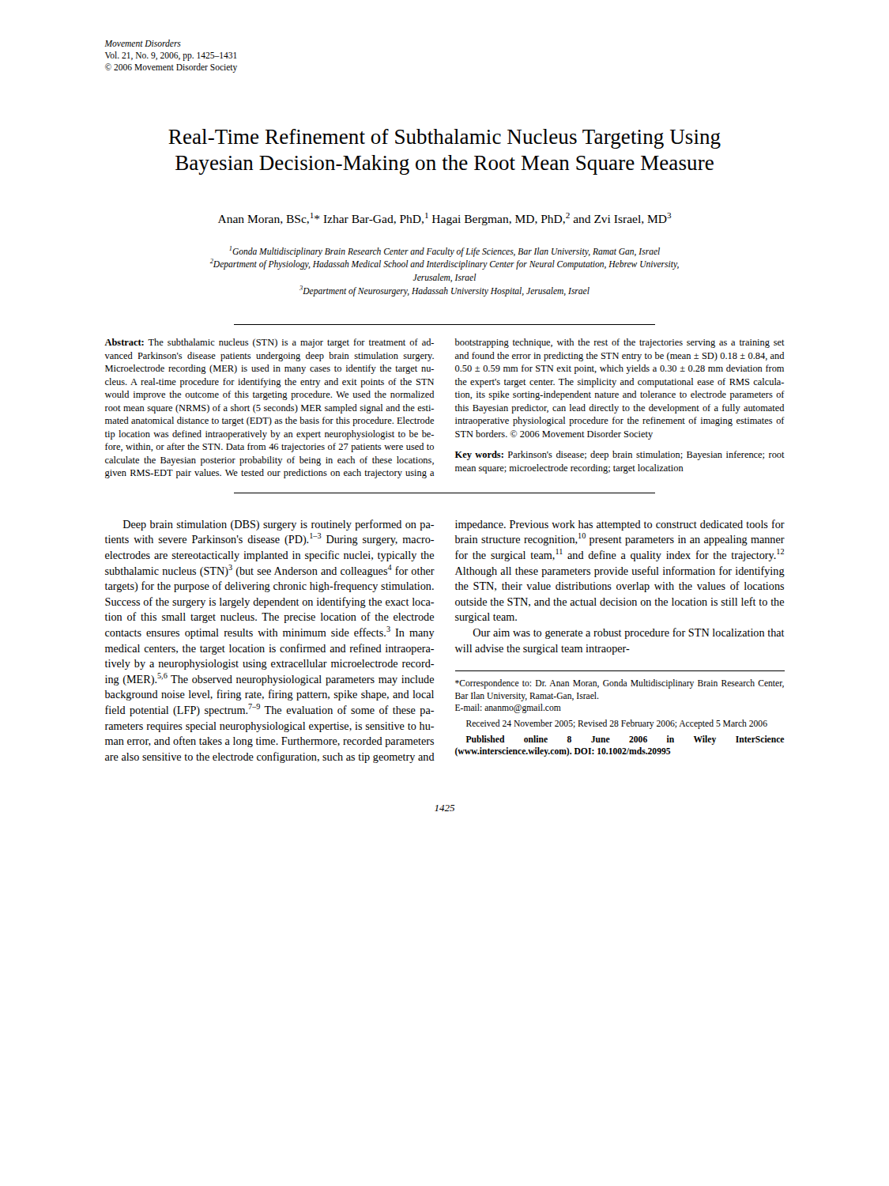Movement Disorders
Vol. 21, No. 9, 2006, pp. 1425–1431
© 2006 Movement Disorder Society
Real-Time Refinement of Subthalamic Nucleus Targeting Using
Bayesian Decision-Making on the Root Mean Square Measure
Anan Moran, BSc,1* Izhar Bar-Gad, PhD,1 Hagai Bergman, MD, PhD,2 and Zvi Israel, MD3
1Gonda Multidisciplinary Brain Research Center and Faculty of Life Sciences, Bar Ilan University, Ramat Gan, Israel
2Department of Physiology, Hadassah Medical School and Interdisciplinary Center for Neural Computation, Hebrew University,
Jerusalem, Israel
3Department of Neurosurgery, Hadassah University Hospital, Jerusalem, Israel
Abstract: The subthalamic nucleus (STN) is a major target for treatment of advanced Parkinson's disease patients undergoing deep brain stimulation surgery. Microelectrode recording (MER) is used in many cases to identify the target nucleus. A real-time procedure for identifying the entry and exit points of the STN would improve the outcome of this targeting procedure. We used the normalized root mean square (NRMS) of a short (5 seconds) MER sampled signal and the estimated anatomical distance to target (EDT) as the basis for this procedure. Electrode tip location was defined intraoperatively by an expert neurophysiologist to be before, within, or after the STN. Data from 46 trajectories of 27 patients were used to calculate the Bayesian posterior probability of being in each of these locations, given RMS-EDT pair values. We tested our predictions on each trajectory using a bootstrapping technique, with the rest of the trajectories serving as a training set and found the error in predicting the STN entry to be (mean ± SD) 0.18 ± 0.84, and 0.50 ± 0.59 mm for STN exit point, which yields a 0.30 ± 0.28 mm deviation from the expert's target center. The simplicity and computational ease of RMS calculation, its spike sorting-independent nature and tolerance to electrode parameters of this Bayesian predictor, can lead directly to the development of a fully automated intraoperative physiological procedure for the refinement of imaging estimates of STN borders. © 2006 Movement Disorder Society
Key words: Parkinson's disease; deep brain stimulation; Bayesian inference; root mean square; microelectrode recording; target localization
Deep brain stimulation (DBS) surgery is routinely performed on patients with severe Parkinson's disease (PD).1–3 During surgery, macroelectrodes are stereotactically implanted in specific nuclei, typically the subthalamic nucleus (STN)3 (but see Anderson and colleagues4 for other targets) for the purpose of delivering chronic high-frequency stimulation. Success of the surgery is largely dependent on identifying the exact location of this small target nucleus. The precise location of the electrode contacts ensures optimal results with minimum side effects.3 In many medical centers, the target location is confirmed and refined intraoperatively by a neurophysiologist using extracellular microelectrode recording (MER).5,6 The observed neurophysiological parameters may include background noise level, firing rate, firing pattern, spike shape, and local field potential (LFP) spectrum.7–9 The evaluation of some of these parameters requires special neurophysiological expertise, is sensitive to human error, and often takes a long time. Furthermore, recorded parameters are also sensitive to the electrode configuration, such as tip geometry and impedance. Previous work has attempted to construct dedicated tools for brain structure recognition,10 present parameters in an appealing manner for the surgical team,11 and define a quality index for the trajectory.12 Although all these parameters provide useful information for identifying the STN, their value distributions overlap with the values of locations outside the STN, and the actual decision on the location is still left to the surgical team.
Our aim was to generate a robust procedure for STN localization that will advise the surgical team intraoper-
*Correspondence to: Dr. Anan Moran, Gonda Multidisciplinary Brain Research Center, Bar Ilan University, Ramat-Gan, Israel.
E-mail: ananmo@gmail.com
Received 24 November 2005; Revised 28 February 2006; Accepted 5 March 2006
Published online 8 June 2006 in Wiley InterScience (www.interscience.wiley.com). DOI: 10.1002/mds.20995
1425